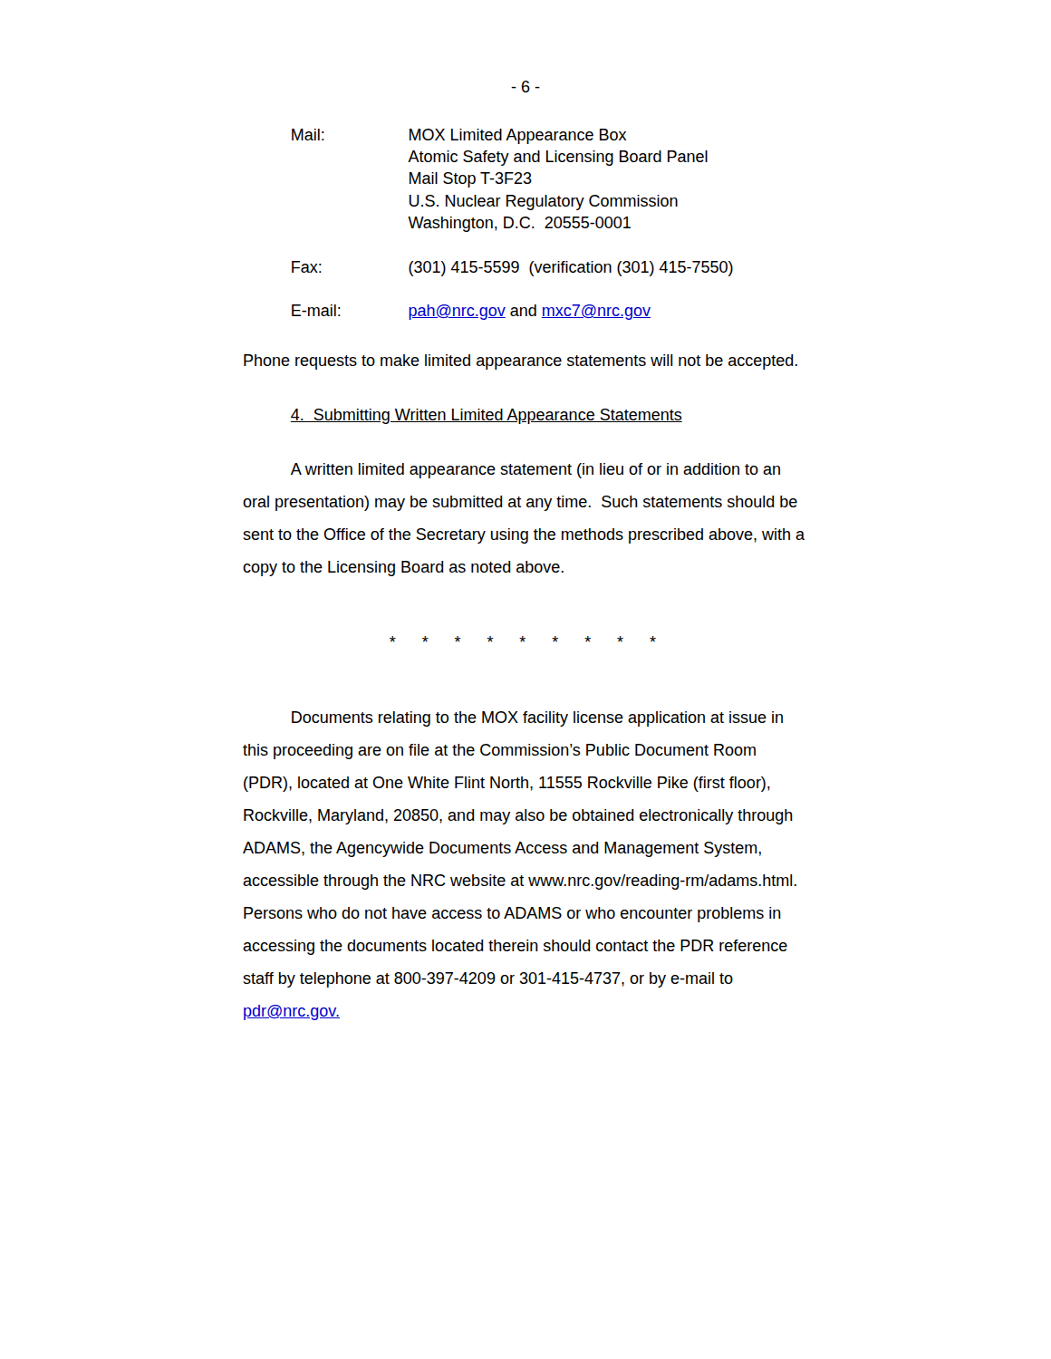- 6 -
| Mail: | MOX Limited Appearance Box Atomic Safety and Licensing Board Panel Mail Stop T-3F23 U.S. Nuclear Regulatory Commission Washington, D.C. 20555-0001 |
| Fax: | (301) 415-5599 (verification (301) 415-7550) |
| E-mail: | pah@nrc.gov and mxc7@nrc.gov |
Phone requests to make limited appearance statements will not be accepted.
4. Submitting Written Limited Appearance Statements
A written limited appearance statement (in lieu of or in addition to an oral presentation) may be submitted at any time. Such statements should be sent to the Office of the Secretary using the methods prescribed above, with a copy to the Licensing Board as noted above.
* * * * * * * * *
Documents relating to the MOX facility license application at issue in this proceeding are on file at the Commission’s Public Document Room (PDR), located at One White Flint North, 11555 Rockville Pike (first floor), Rockville, Maryland, 20850, and may also be obtained electronically through ADAMS, the Agencywide Documents Access and Management System, accessible through the NRC website at www.nrc.gov/reading-rm/adams.html. Persons who do not have access to ADAMS or who encounter problems in accessing the documents located therein should contact the PDR reference staff by telephone at 800-397-4209 or 301-415-4737, or by e-mail to pdr@nrc.gov.